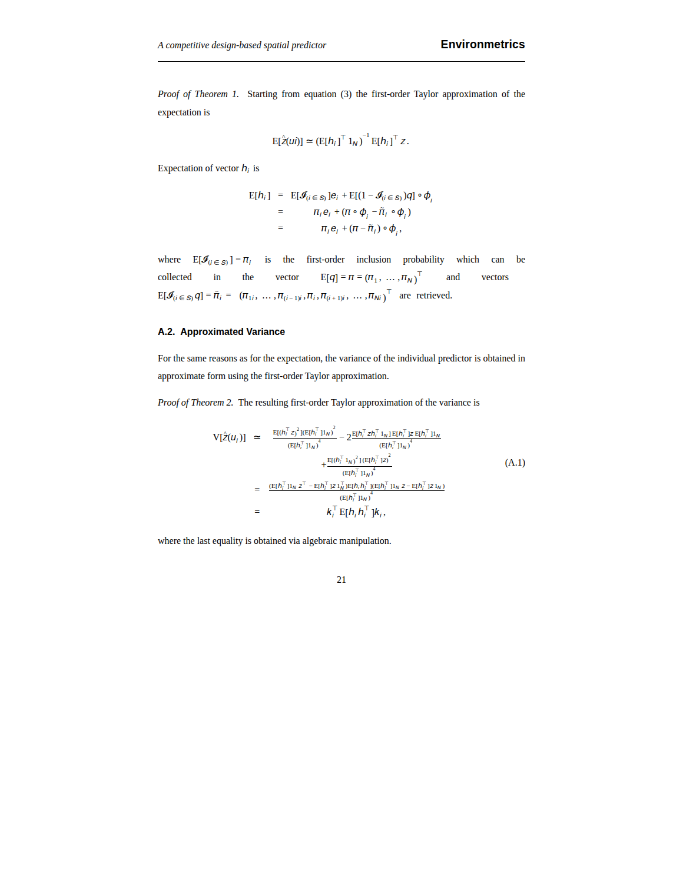A competitive design-based spatial predictor
Environmetrics
Proof of Theorem 1. Starting from equation (3) the first-order Taylor approximation of the expectation is
E[z^(ui)] ≃ (E[hi]⊤1N) −1 E[hi]⊤z.
Expectation of vector hi is
E[hi] = E[𝓘(i∈S)]ei + E[(1−𝓘(i∈S))q] ∘ϕi = πiei + (π∘ϕi − π~i∘ϕi) = πiei + (π−π~i) ∘ϕi,
where E[𝓘(i∈S)]=πi is the first-order inclusion probability which can be collected in the vector E[q]=π=(π1,…,πN)⊤ and vectors E[𝓘(i∈S)q]=π~i= (π1i,…,π(i−1)i,πi,π(i+1)i,…,πNi)⊤ are retrieved.
A.2. Approximated Variance
For the same reasons as for the expectation, the variance of the individual predictor is obtained in approximate form using the first-order Taylor approximation.
Proof of Theorem 2. The resulting first-order Taylor approximation of the variance is
V[z^(ui)] ≃ E[(hi⊤z)2](E[hi⊤]1N)2 (E[hi⊤]1N)4 −2 E[hi⊤zhi⊤1N]E[hi⊤]zE[hi⊤]1N (E[hi⊤]1N)4 + E[(hi⊤1N)2](E[hi⊤]z)2 (E[hi⊤]1N)4 = (E[hi⊤]1Nz⊤ − E[hi⊤]z1N⊤) E[hihi⊤] (E[hi⊤]1Nz − E[hi⊤]z1N) (E[hi⊤]1N)4 = ki⊤ E[hihi⊤] ki,
(A.1)
where the last equality is obtained via algebraic manipulation.
21